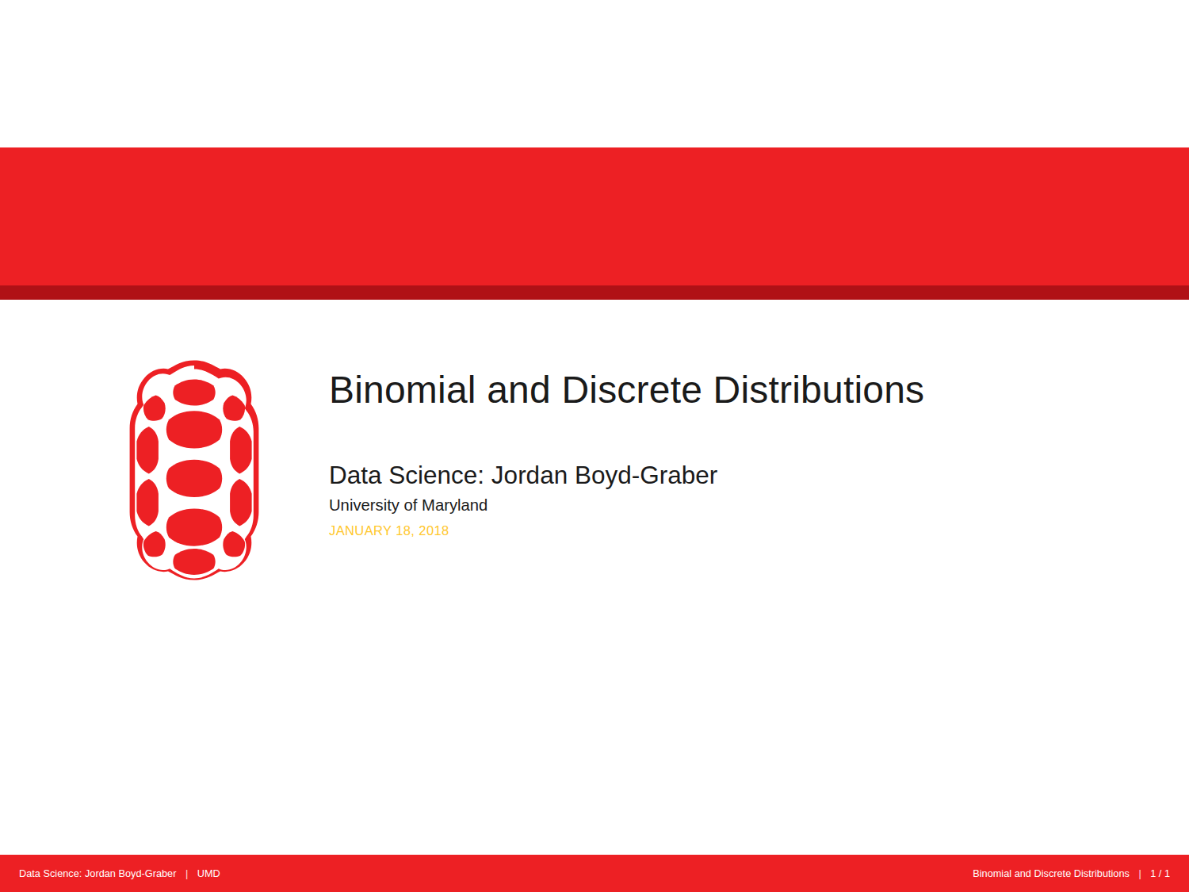Binomial and Discrete Distributions
Data Science: Jordan Boyd-Graber
University of Maryland
JANUARY 18, 2018
Data Science: Jordan Boyd-Graber | UMD
Binomial and Discrete Distributions | 1 / 1